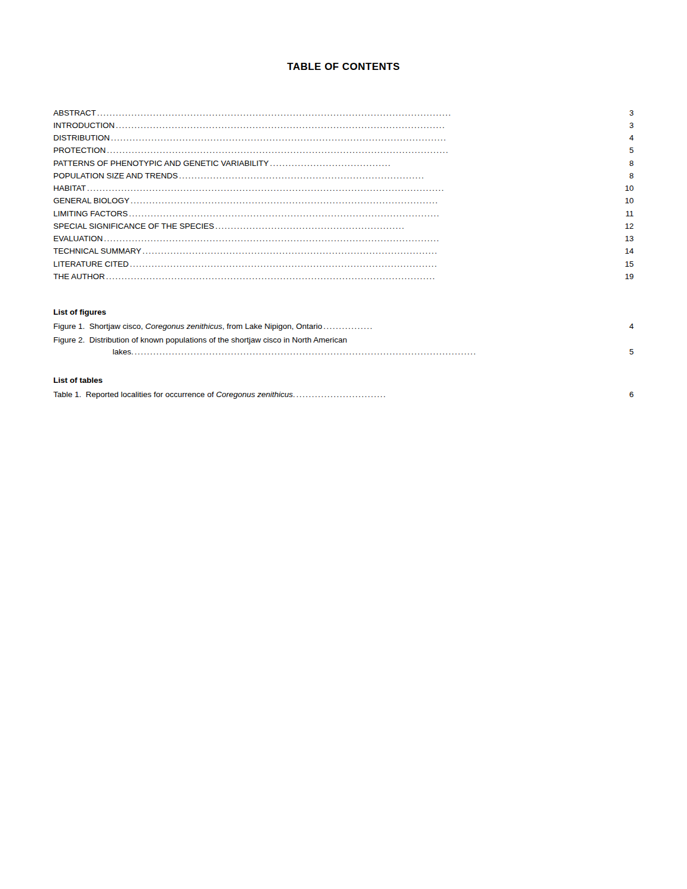TABLE OF CONTENTS
ABSTRACT.................................................................................................................. 3
INTRODUCTION.......................................................................................................... 3
DISTRIBUTION............................................................................................................ 4
PROTECTION.............................................................................................................. 5
PATTERNS OF PHENOTYPIC AND GENETIC VARIABILITY....................................... 8
POPULATION SIZE AND TRENDS............................................................................... 8
HABITAT................................................................................................................... 10
GENERAL BIOLOGY................................................................................................... 10
LIMITING FACTORS.................................................................................................... 11
SPECIAL SIGNIFICANCE OF THE SPECIES............................................................. 12
EVALUATION............................................................................................................ 13
TECHNICAL SUMMARY............................................................................................... 14
LITERATURE CITED................................................................................................... 15
THE AUTHOR.......................................................................................................... 19
List of figures
Figure 1. Shortjaw cisco, Coregonus zenithicus, from Lake Nipigon, Ontario................ 4
Figure 2. Distribution of known populations of the shortjaw cisco in North American
lakes............................................................................................................... 5
List of tables
Table 1. Reported localities for occurrence of Coregonus zenithicus.............................. 6